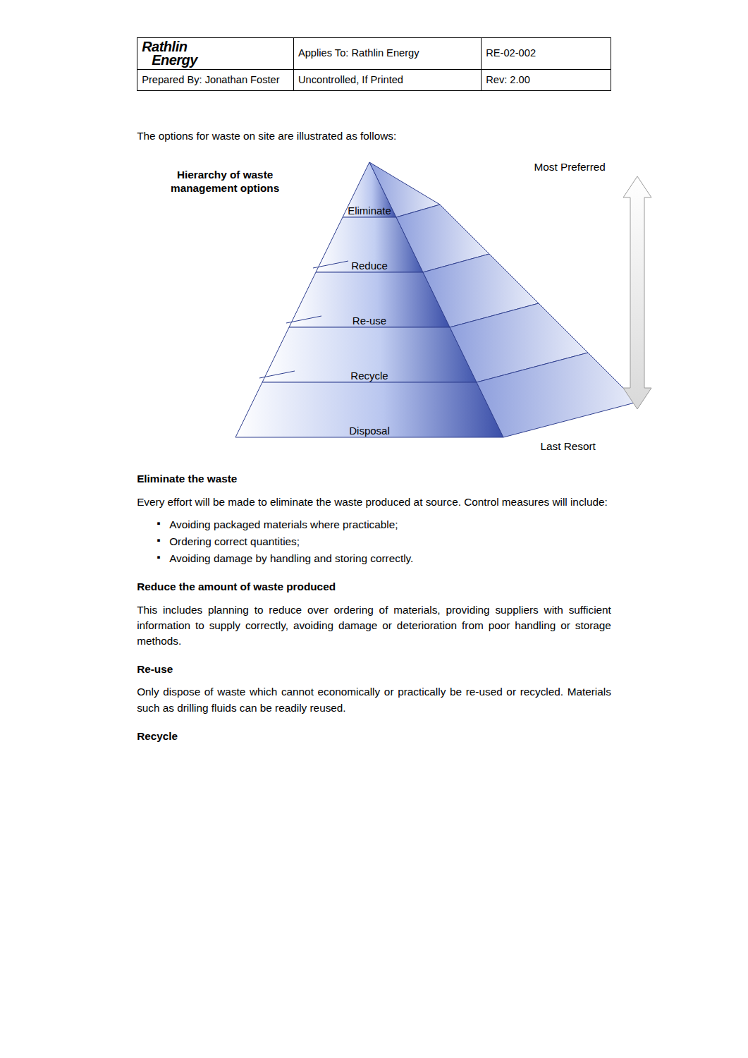| Rathlin Energy | Applies To: Rathlin Energy | RE-02-002 |
| Prepared By: Jonathan Foster | Uncontrolled, If Printed | Rev: 2.00 |
The options for waste on site are illustrated as follows:
Hierarchy of waste
management options
Most Preferred
Last Resort
Eliminate Reduce Re-use Recycle Disposal
Eliminate the waste
Every effort will be made to eliminate the waste produced at source. Control measures will include:
Avoiding packaged materials where practicable;
Ordering correct quantities;
Avoiding damage by handling and storing correctly.
Reduce the amount of waste produced
This includes planning to reduce over ordering of materials, providing suppliers with sufficient information to supply correctly, avoiding damage or deterioration from poor handling or storage methods.
Re-use
Only dispose of waste which cannot economically or practically be re-used or recycled. Materials such as drilling fluids can be readily reused.
Recycle